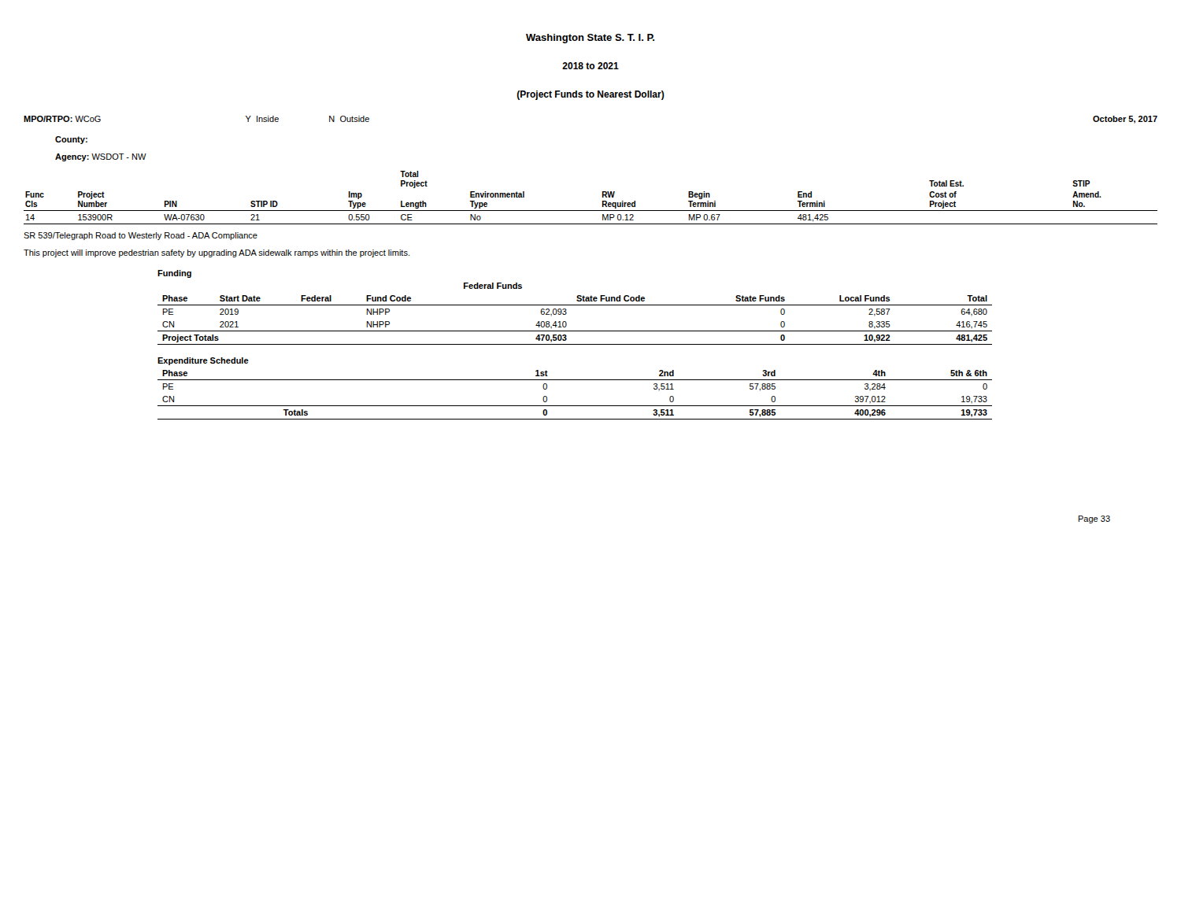Washington State S. T. I. P.
2018 to 2021
(Project Funds to Nearest Dollar)
October 5, 2017
MPO/RTPO: WCoG Y Inside N Outside
County:
Agency: WSDOT - NW
| | | | | | Total Project | | | | | Total Est. | STIP |
| --- | --- | --- | --- | --- | --- | --- | --- | --- | --- | --- | --- |
| Func Cls | Project Number | PIN | STIP ID | Imp Type | Length | Environmental Type | RW Required | Begin Termini | End Termini | Cost of Project | Amend. No. |
| 14 | 153900R | WA-07630 | 21 | 0.550 | CE | No | MP 0.12 | MP 0.67 | 481,425 | | |
SR 539/Telegraph Road to Westerly Road - ADA Compliance
This project will improve pedestrian safety by upgrading ADA sidewalk ramps within the project limits.
Funding
| | | | | Federal Funds | | | | |
| --- | --- | --- | --- | --- | --- | --- | --- | --- |
| Phase | Start Date | Federal | Fund Code | | State Fund Code | State Funds | Local Funds | Total |
| PE | 2019 | | NHPP | 62,093 | | 0 | 2,587 | 64,680 |
| CN | 2021 | | NHPP | 408,410 | | 0 | 8,335 | 416,745 |
| Project Totals | | 470,503 | | 0 | 10,922 | 481,425 |
Expenditure Schedule
| Phase | 1st | 2nd | 3rd | 4th | 5th & 6th |
| --- | --- | --- | --- | --- | --- |
| PE | 0 | 3,511 | 57,885 | 3,284 | 0 |
| CN | 0 | 0 | 0 | 397,012 | 19,733 |
| Totals | 0 | 3,511 | 57,885 | 400,296 | 19,733 |
Page 33